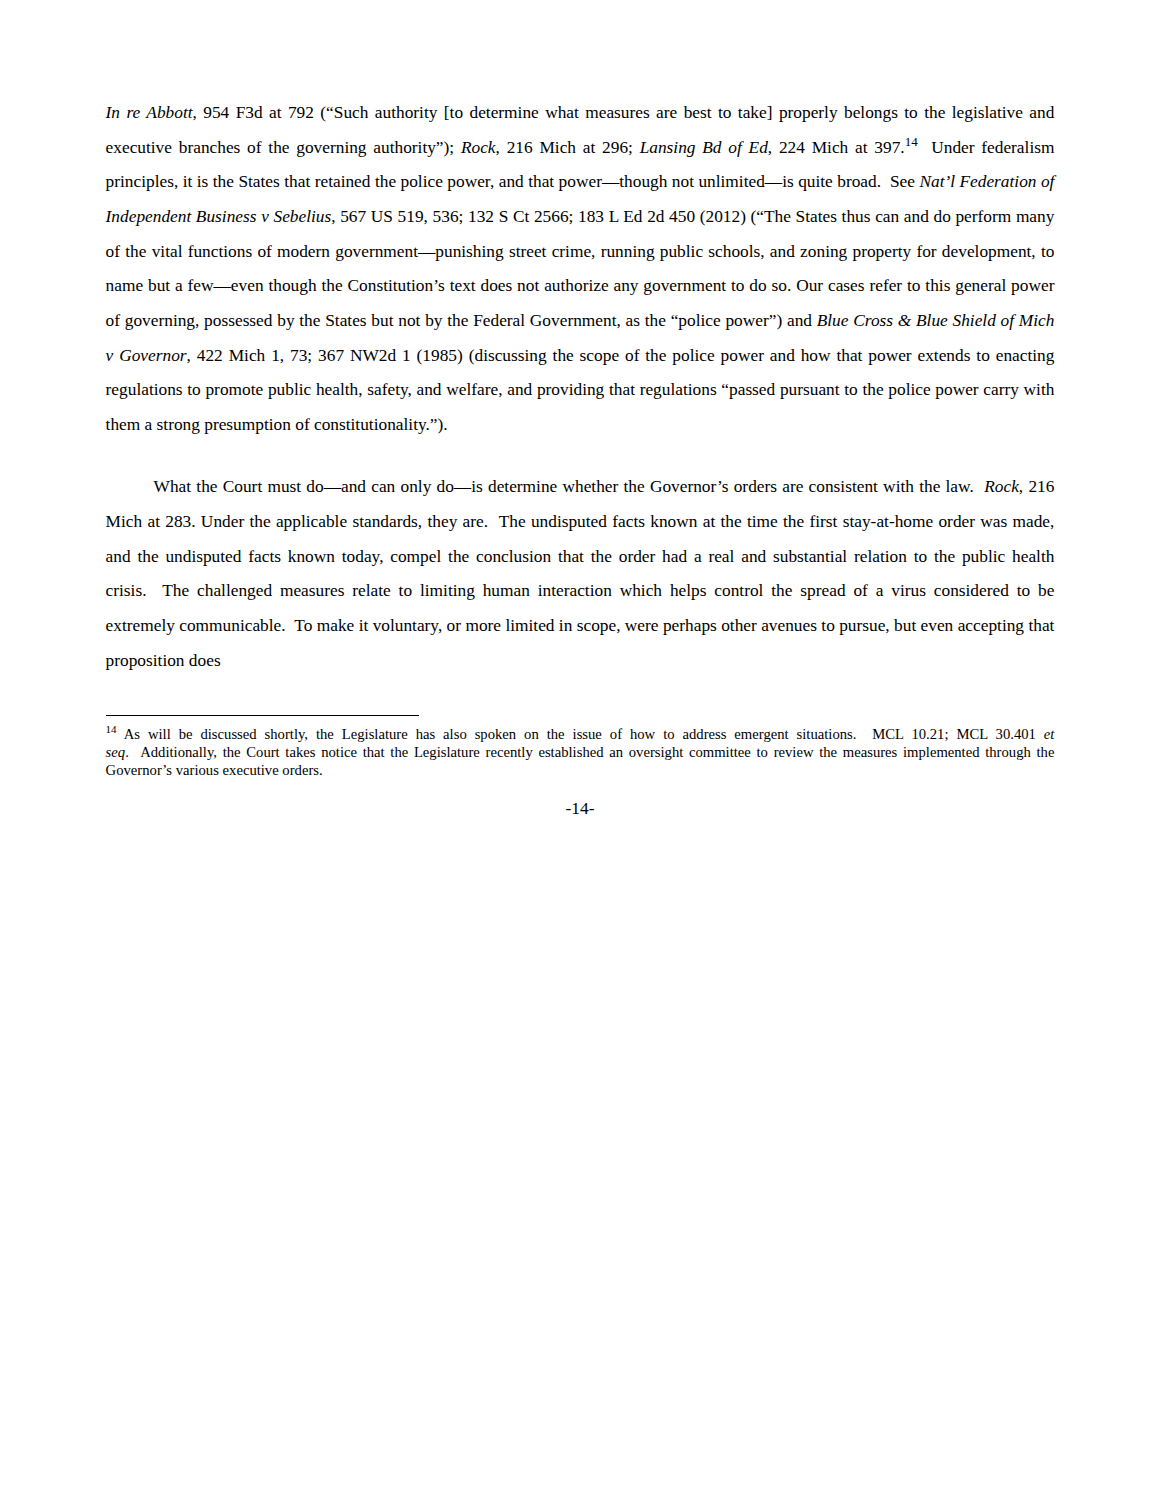In re Abbott, 954 F3d at 792 (“Such authority [to determine what measures are best to take] properly belongs to the legislative and executive branches of the governing authority”); Rock, 216 Mich at 296; Lansing Bd of Ed, 224 Mich at 397.14 Under federalism principles, it is the States that retained the police power, and that power—though not unlimited—is quite broad. See Nat’l Federation of Independent Business v Sebelius, 567 US 519, 536; 132 S Ct 2566; 183 L Ed 2d 450 (2012) (“The States thus can and do perform many of the vital functions of modern government—punishing street crime, running public schools, and zoning property for development, to name but a few—even though the Constitution’s text does not authorize any government to do so. Our cases refer to this general power of governing, possessed by the States but not by the Federal Government, as the “police power”) and Blue Cross & Blue Shield of Mich v Governor, 422 Mich 1, 73; 367 NW2d 1 (1985) (discussing the scope of the police power and how that power extends to enacting regulations to promote public health, safety, and welfare, and providing that regulations “passed pursuant to the police power carry with them a strong presumption of constitutionality.”).
What the Court must do—and can only do—is determine whether the Governor’s orders are consistent with the law. Rock, 216 Mich at 283. Under the applicable standards, they are. The undisputed facts known at the time the first stay-at-home order was made, and the undisputed facts known today, compel the conclusion that the order had a real and substantial relation to the public health crisis. The challenged measures relate to limiting human interaction which helps control the spread of a virus considered to be extremely communicable. To make it voluntary, or more limited in scope, were perhaps other avenues to pursue, but even accepting that proposition does
14 As will be discussed shortly, the Legislature has also spoken on the issue of how to address emergent situations. MCL 10.21; MCL 30.401 et seq. Additionally, the Court takes notice that the Legislature recently established an oversight committee to review the measures implemented through the Governor’s various executive orders.
-14-